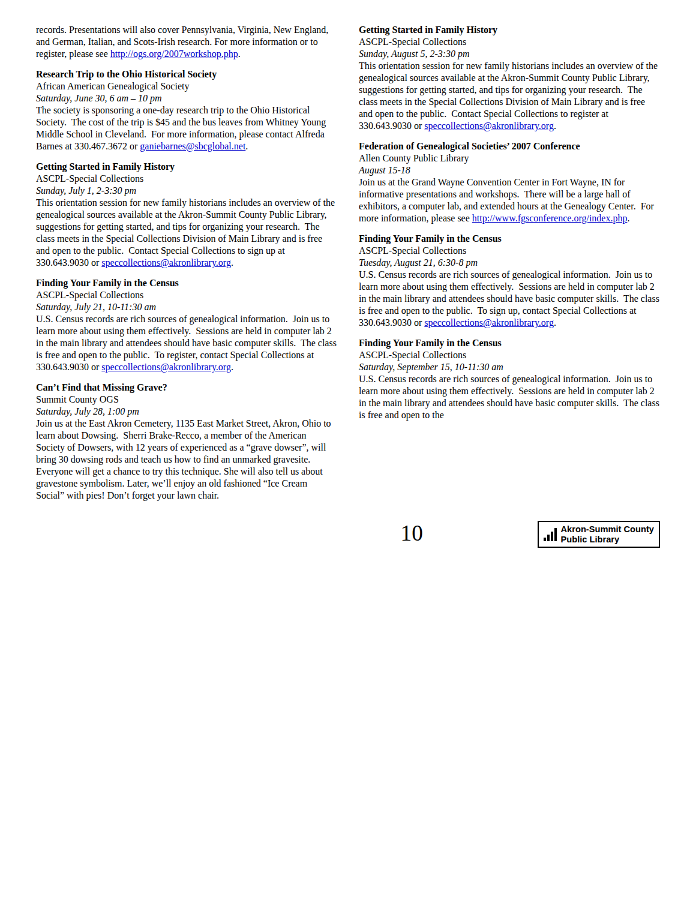records. Presentations will also cover Pennsylvania, Virginia, New England, and German, Italian, and Scots-Irish research. For more information or to register, please see http://ogs.org/2007workshop.php.
Research Trip to the Ohio Historical Society
African American Genealogical Society
Saturday, June 30, 6 am – 10 pm
The society is sponsoring a one-day research trip to the Ohio Historical Society. The cost of the trip is $45 and the bus leaves from Whitney Young Middle School in Cleveland. For more information, please contact Alfreda Barnes at 330.467.3672 or ganiebarnes@sbcglobal.net.
Getting Started in Family History
ASCPL-Special Collections
Sunday, July 1, 2-3:30 pm
This orientation session for new family historians includes an overview of the genealogical sources available at the Akron-Summit County Public Library, suggestions for getting started, and tips for organizing your research. The class meets in the Special Collections Division of Main Library and is free and open to the public. Contact Special Collections to sign up at 330.643.9030 or speccollections@akronlibrary.org.
Finding Your Family in the Census
ASCPL-Special Collections
Saturday, July 21, 10-11:30 am
U.S. Census records are rich sources of genealogical information. Join us to learn more about using them effectively. Sessions are held in computer lab 2 in the main library and attendees should have basic computer skills. The class is free and open to the public. To register, contact Special Collections at 330.643.9030 or speccollections@akronlibrary.org.
Can’t Find that Missing Grave?
Summit County OGS
Saturday, July 28, 1:00 pm
Join us at the East Akron Cemetery, 1135 East Market Street, Akron, Ohio to learn about Dowsing. Sherri Brake-Recco, a member of the American Society of Dowsers, with 12 years of experienced as a “grave dowser”, will bring 30 dowsing rods and teach us how to find an unmarked gravesite. Everyone will get a chance to try this technique. She will also tell us about gravestone symbolism. Later, we’ll enjoy an old fashioned “Ice Cream Social” with pies! Don’t forget your lawn chair.
Getting Started in Family History
ASCPL-Special Collections
Sunday, August 5, 2-3:30 pm
This orientation session for new family historians includes an overview of the genealogical sources available at the Akron-Summit County Public Library, suggestions for getting started, and tips for organizing your research. The class meets in the Special Collections Division of Main Library and is free and open to the public. Contact Special Collections to register at 330.643.9030 or speccollections@akronlibrary.org.
Federation of Genealogical Societies’ 2007 Conference
Allen County Public Library
August 15-18
Join us at the Grand Wayne Convention Center in Fort Wayne, IN for informative presentations and workshops. There will be a large hall of exhibitors, a computer lab, and extended hours at the Genealogy Center. For more information, please see http://www.fgsconference.org/index.php.
Finding Your Family in the Census
ASCPL-Special Collections
Tuesday, August 21, 6:30-8 pm
U.S. Census records are rich sources of genealogical information. Join us to learn more about using them effectively. Sessions are held in computer lab 2 in the main library and attendees should have basic computer skills. The class is free and open to the public. To sign up, contact Special Collections at 330.643.9030 or speccollections@akronlibrary.org.
Finding Your Family in the Census
ASCPL-Special Collections
Saturday, September 15, 10-11:30 am
U.S. Census records are rich sources of genealogical information. Join us to learn more about using them effectively. Sessions are held in computer lab 2 in the main library and attendees should have basic computer skills. The class is free and open to the
10
Akron-Summit County
Public Library